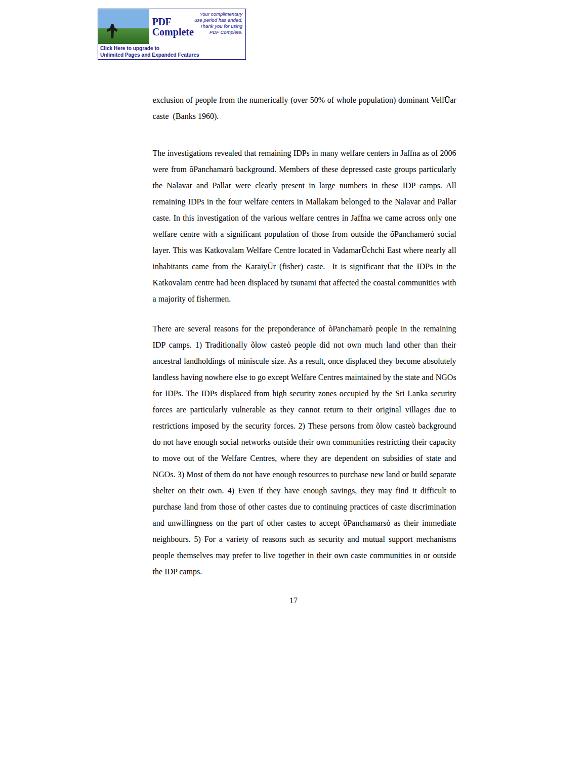PDF
Complete
Your complimentary
use period has ended.
Thank you for using
PDF Complete.
Click Here to upgrade to
Unlimited Pages and Expanded Features
exclusion of people from the numerically (over 50% of whole population) dominant VellŪar caste (Banks 1960).
The investigations revealed that remaining IDPs in many welfare centers in Jaffna as of 2006 were from õPanchamarò background. Members of these depressed caste groups particularly the Nalavar and Pallar were clearly present in large numbers in these IDP camps. All remaining IDPs in the four welfare centers in Mallakam belonged to the Nalavar and Pallar caste. In this investigation of the various welfare centres in Jaffna we came across only one welfare centre with a significant population of those from outside the õPanchamerò social layer. This was Katkovalam Welfare Centre located in VadamarŪchchi East where nearly all inhabitants came from the KaraiyŪr (fisher) caste. It is significant that the IDPs in the Katkovalam centre had been displaced by tsunami that affected the coastal communities with a majority of fishermen.
There are several reasons for the preponderance of õPanchamarò people in the remaining IDP camps. 1) Traditionally õlow casteò people did not own much land other than their ancestral landholdings of miniscule size. As a result, once displaced they become absolutely landless having nowhere else to go except Welfare Centres maintained by the state and NGOs for IDPs. The IDPs displaced from high security zones occupied by the Sri Lanka security forces are particularly vulnerable as they cannot return to their original villages due to restrictions imposed by the security forces. 2) These persons from õlow casteò background do not have enough social networks outside their own communities restricting their capacity to move out of the Welfare Centres, where they are dependent on subsidies of state and NGOs. 3) Most of them do not have enough resources to purchase new land or build separate shelter on their own. 4) Even if they have enough savings, they may find it difficult to purchase land from those of other castes due to continuing practices of caste discrimination and unwillingness on the part of other castes to accept õPanchamarsò as their immediate neighbours. 5) For a variety of reasons such as security and mutual support mechanisms people themselves may prefer to live together in their own caste communities in or outside the IDP camps.
17